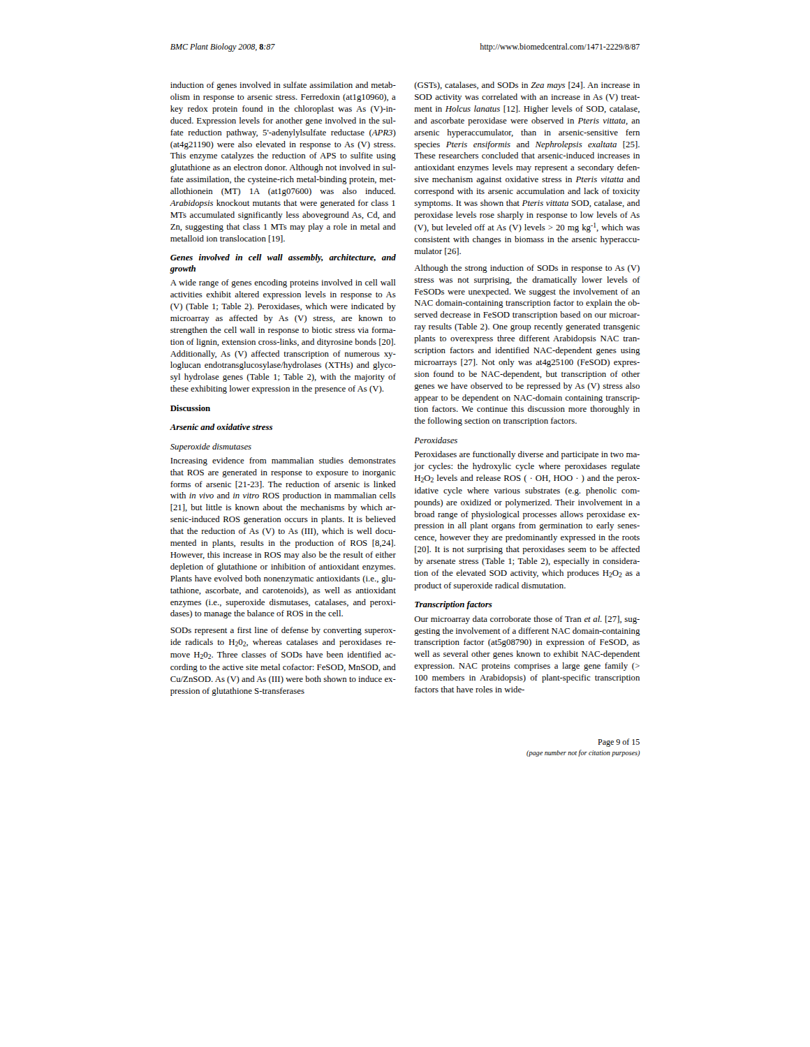BMC Plant Biology 2008, 8:87
http://www.biomedcentral.com/1471-2229/8/87
induction of genes involved in sulfate assimilation and metabolism in response to arsenic stress. Ferredoxin (at1g10960), a key redox protein found in the chloroplast was As (V)-induced. Expression levels for another gene involved in the sulfate reduction pathway, 5'-adenylylsulfate reductase (APR3) (at4g21190) were also elevated in response to As (V) stress. This enzyme catalyzes the reduction of APS to sulfite using glutathione as an electron donor. Although not involved in sulfate assimilation, the cysteine-rich metal-binding protein, metallothionein (MT) 1A (at1g07600) was also induced. Arabidopsis knockout mutants that were generated for class 1 MTs accumulated significantly less aboveground As, Cd, and Zn, suggesting that class 1 MTs may play a role in metal and metalloid ion translocation [19].
Genes involved in cell wall assembly, architecture, and growth
A wide range of genes encoding proteins involved in cell wall activities exhibit altered expression levels in response to As (V) (Table 1; Table 2). Peroxidases, which were indicated by microarray as affected by As (V) stress, are known to strengthen the cell wall in response to biotic stress via formation of lignin, extension cross-links, and dityrosine bonds [20]. Additionally, As (V) affected transcription of numerous xyloglucan endotransglucosylase/hydrolases (XTHs) and glycosyl hydrolase genes (Table 1; Table 2), with the majority of these exhibiting lower expression in the presence of As (V).
Discussion
Arsenic and oxidative stress
Superoxide dismutases
Increasing evidence from mammalian studies demonstrates that ROS are generated in response to exposure to inorganic forms of arsenic [21-23]. The reduction of arsenic is linked with in vivo and in vitro ROS production in mammalian cells [21], but little is known about the mechanisms by which arsenic-induced ROS generation occurs in plants. It is believed that the reduction of As (V) to As (III), which is well documented in plants, results in the production of ROS [8,24]. However, this increase in ROS may also be the result of either depletion of glutathione or inhibition of antioxidant enzymes. Plants have evolved both nonenzymatic antioxidants (i.e., glutathione, ascorbate, and carotenoids), as well as antioxidant enzymes (i.e., superoxide dismutases, catalases, and peroxidases) to manage the balance of ROS in the cell.
SODs represent a first line of defense by converting superoxide radicals to H202, whereas catalases and peroxidases remove H202. Three classes of SODs have been identified according to the active site metal cofactor: FeSOD, MnSOD, and Cu/ZnSOD. As (V) and As (III) were both shown to induce expression of glutathione S-transferases
(GSTs), catalases, and SODs in Zea mays [24]. An increase in SOD activity was correlated with an increase in As (V) treatment in Holcus lanatus [12]. Higher levels of SOD, catalase, and ascorbate peroxidase were observed in Pteris vittata, an arsenic hyperaccumulator, than in arsenic-sensitive fern species Pteris ensiformis and Nephrolepsis exaltata [25]. These researchers concluded that arsenic-induced increases in antioxidant enzymes levels may represent a secondary defensive mechanism against oxidative stress in Pteris vitatta and correspond with its arsenic accumulation and lack of toxicity symptoms. It was shown that Pteris vittata SOD, catalase, and peroxidase levels rose sharply in response to low levels of As (V), but leveled off at As (V) levels > 20 mg kg-1, which was consistent with changes in biomass in the arsenic hyperaccumulator [26].
Although the strong induction of SODs in response to As (V) stress was not surprising, the dramatically lower levels of FeSODs were unexpected. We suggest the involvement of an NAC domain-containing transcription factor to explain the observed decrease in FeSOD transcription based on our microarray results (Table 2). One group recently generated transgenic plants to overexpress three different Arabidopsis NAC transcription factors and identified NAC-dependent genes using microarrays [27]. Not only was at4g25100 (FeSOD) expression found to be NAC-dependent, but transcription of other genes we have observed to be repressed by As (V) stress also appear to be dependent on NAC-domain containing transcription factors. We continue this discussion more thoroughly in the following section on transcription factors.
Peroxidases
Peroxidases are functionally diverse and participate in two major cycles: the hydroxylic cycle where peroxidases regulate H2O2 levels and release ROS ( · OH, HOO · ) and the peroxidative cycle where various substrates (e.g. phenolic compounds) are oxidized or polymerized. Their involvement in a broad range of physiological processes allows peroxidase expression in all plant organs from germination to early senescence, however they are predominantly expressed in the roots [20]. It is not surprising that peroxidases seem to be affected by arsenate stress (Table 1; Table 2), especially in consideration of the elevated SOD activity, which produces H2O2 as a product of superoxide radical dismutation.
Transcription factors
Our microarray data corroborate those of Tran et al. [27], suggesting the involvement of a different NAC domain-containing transcription factor (at5g08790) in expression of FeSOD, as well as several other genes known to exhibit NAC-dependent expression. NAC proteins comprises a large gene family (> 100 members in Arabidopsis) of plant-specific transcription factors that have roles in wide-
Page 9 of 15
(page number not for citation purposes)